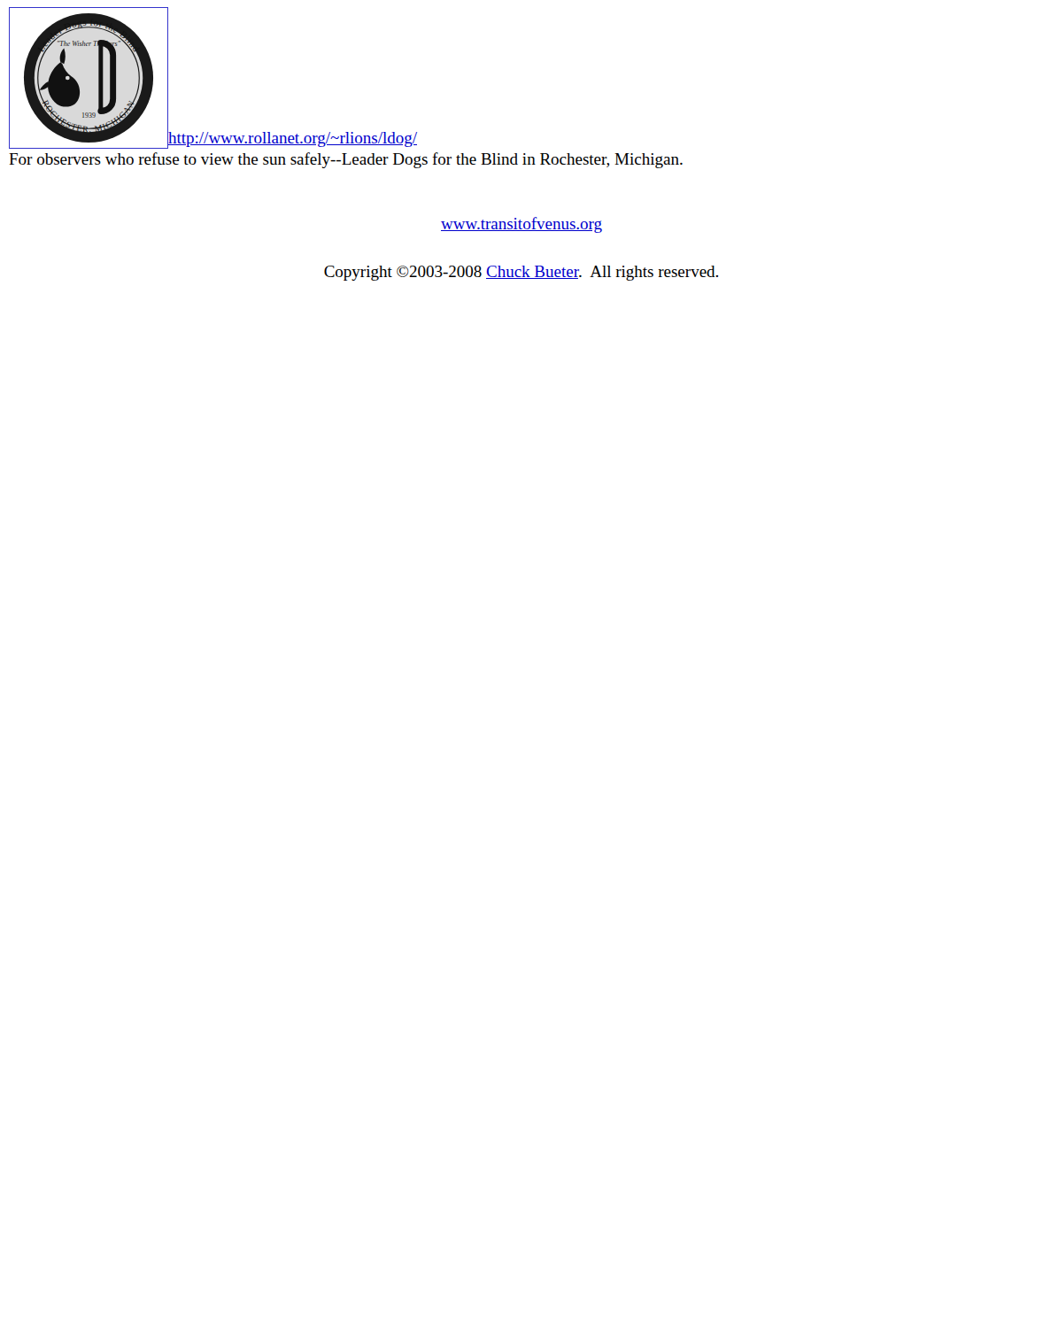Leader Dogs for the Blind ROCHESTER, MICHIGAN "The Wisher Thinkers" 1939 http://www.rollanet.org/~rlions/ldog/
For observers who refuse to view the sun safely--Leader Dogs for the Blind in Rochester, Michigan.
www.transitofvenus.org
Copyright ©2003-2008 Chuck Bueter. All rights reserved.